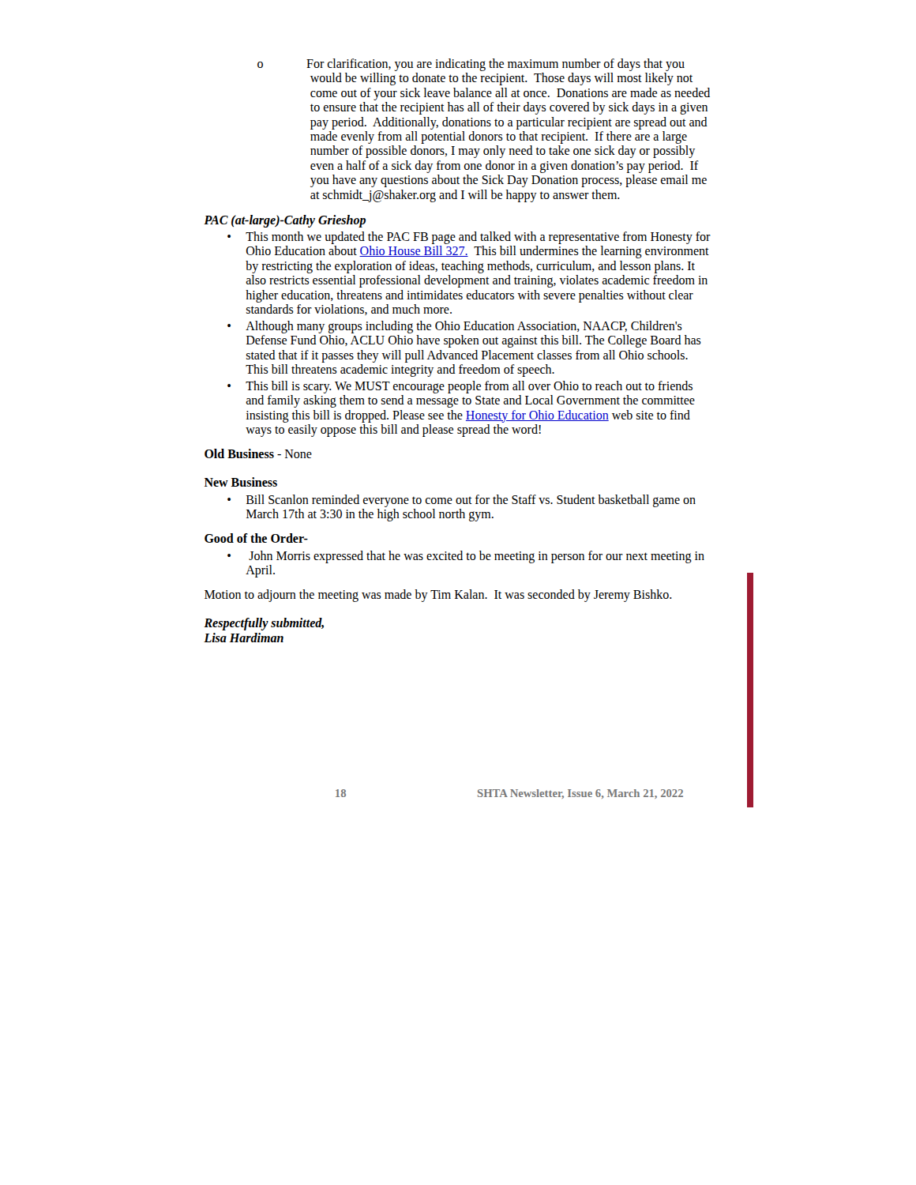o For clarification, you are indicating the maximum number of days that you would be willing to donate to the recipient. Those days will most likely not come out of your sick leave balance all at once. Donations are made as needed to ensure that the recipient has all of their days covered by sick days in a given pay period. Additionally, donations to a particular recipient are spread out and made evenly from all potential donors to that recipient. If there are a large number of possible donors, I may only need to take one sick day or possibly even a half of a sick day from one donor in a given donation’s pay period. If you have any questions about the Sick Day Donation process, please email me at schmidt_j@shaker.org and I will be happy to answer them.
PAC (at-large)-Cathy Grieshop
This month we updated the PAC FB page and talked with a representative from Honesty for Ohio Education about Ohio House Bill 327. This bill undermines the learning environment by restricting the exploration of ideas, teaching methods, curriculum, and lesson plans. It also restricts essential professional development and training, violates academic freedom in higher education, threatens and intimidates educators with severe penalties without clear standards for violations, and much more.
Although many groups including the Ohio Education Association, NAACP, Children's Defense Fund Ohio, ACLU Ohio have spoken out against this bill. The College Board has stated that if it passes they will pull Advanced Placement classes from all Ohio schools. This bill threatens academic integrity and freedom of speech.
This bill is scary. We MUST encourage people from all over Ohio to reach out to friends and family asking them to send a message to State and Local Government the committee insisting this bill is dropped. Please see the Honesty for Ohio Education web site to find ways to easily oppose this bill and please spread the word!
Old Business - None
New Business
Bill Scanlon reminded everyone to come out for the Staff vs. Student basketball game on March 17th at 3:30 in the high school north gym.
Good of the Order-
John Morris expressed that he was excited to be meeting in person for our next meeting in April.
Motion to adjourn the meeting was made by Tim Kalan. It was seconded by Jeremy Bishko.
Respectfully submitted,
Lisa Hardiman
18 SHTA Newsletter, Issue 6, March 21, 2022